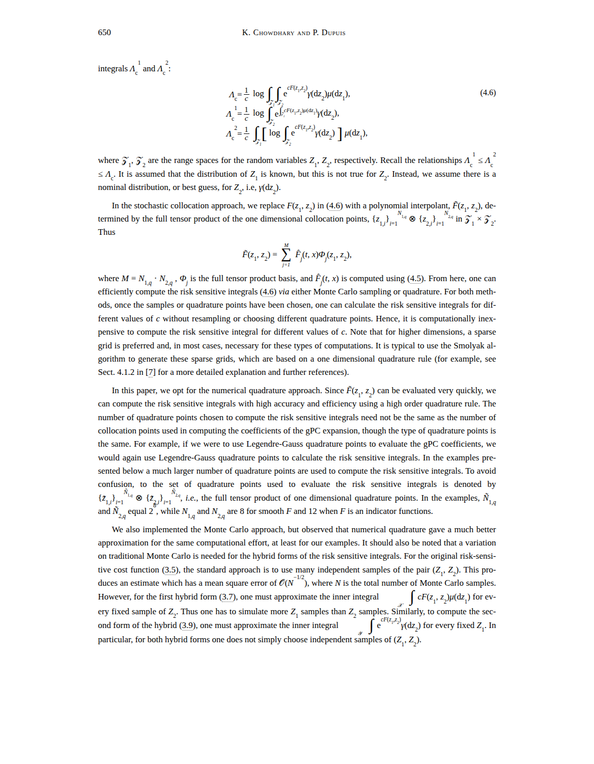650 K. Chowdhary and P. Dupuis
integrals Λc1 and Λc2:
(4.6)
| Λ c | = | 1 c log ∫ 𝒵 1 ∫ 𝒵 2 e cF ( z 1 , z 2 ) γ (d z 2 ) μ (d z 1 ), |
| Λ c 1 | = | 1 c log ∫ 𝒵 2 e ∫ 𝒵 1 cF ( z 1 , z 2 ) μ (d z 1 ) γ (d z 2 ), |
| Λ c 2 | = | 1 c ∫ 𝒵 1 [ log ∫ 𝒵 2 e cF ( z 1 , z 2 ) γ (d z 2 ) ] μ (d z 1 ), |
where 𝒵1, 𝒵2 are the range spaces for the random variables Z1, Z2, respectively. Recall the relationships Λc1 ≤ Λc2 ≤ Λc. It is assumed that the distribution of Z1 is known, but this is not true for Z2. Instead, we assume there is a nominal distribution, or best guess, for Z2, i.e, γ(dz2).
In the stochastic collocation approach, we replace F(z1, z2) in (4.6) with a polynomial interpolant, F̃(z1, z2), determined by the full tensor product of the one dimensional collocation points, {z1,i}i=1N1,q ⊗ {z2,i}i=1N2,q in 𝒵1 × 𝒵2. Thus
F̃(z1, z2) = M∑j=1 F̂j(t, x)Φj(z1, z2),
where M = N1,q · N2,q , Φj is the full tensor product basis, and F̂j(t, x) is computed using (4.5). From here, one can efficiently compute the risk sensitive integrals (4.6) via either Monte Carlo sampling or quadrature. For both methods, once the samples or quadrature points have been chosen, one can calculate the risk sensitive integrals for different values of c without resampling or choosing different quadrature points. Hence, it is computationally inexpensive to compute the risk sensitive integral for different values of c. Note that for higher dimensions, a sparse grid is preferred and, in most cases, necessary for these types of computations. It is typical to use the Smolyak algorithm to generate these sparse grids, which are based on a one dimensional quadrature rule (for example, see Sect. 4.1.2 in [7] for a more detailed explanation and further references).
In this paper, we opt for the numerical quadrature approach. Since F̃(z1, z2) can be evaluated very quickly, we can compute the risk sensitive integrals with high accuracy and efficiency using a high order quadrature rule. The number of quadrature points chosen to compute the risk sensitive integrals need not be the same as the number of collocation points used in computing the coefficients of the gPC expansion, though the type of quadrature points is the same. For example, if we were to use Legendre-Gauss quadrature points to evaluate the gPC coefficients, we would again use Legendre-Gauss quadrature points to calculate the risk sensitive integrals. In the examples presented below a much larger number of quadrature points are used to compute the risk sensitive integrals. To avoid confusion, to the set of quadrature points used to evaluate the risk sensitive integrals is denoted by {z̃1,i}i=1Ñ1,q ⊗ {z̃2,i}i=1Ñ2,q, i.e., the full tensor product of one dimensional quadrature points. In the examples, Ñ1,q and Ñ2,q equal 28, while N1,q and N2,q are 8 for smooth F and 12 when F is an indicator functions.
We also implemented the Monte Carlo approach, but observed that numerical quadrature gave a much better approximation for the same computational effort, at least for our examples. It should also be noted that a variation on traditional Monte Carlo is needed for the hybrid forms of the risk sensitive integrals. For the original risk-sensitive cost function (3.5), the standard approach is to use many independent samples of the pair (Z1, Z2). This produces an estimate which has a mean square error of 𝒪(N−1/2), where N is the total number of Monte Carlo samples. However, for the first hybrid form (3.7), one must approximate the inner integral ∫𝒳 cF(z1, z2)μ(dz1) for every fixed sample of Z2. Thus one has to simulate more Z1 samples than Z2 samples. Similarly, to compute the second form of the hybrid (3.9), one must approximate the inner integral ∫𝒴 ecF(z1,z2)γ(dz2) for every fixed Z1. In particular, for both hybrid forms one does not simply choose independent samples of (Z1, Z2).